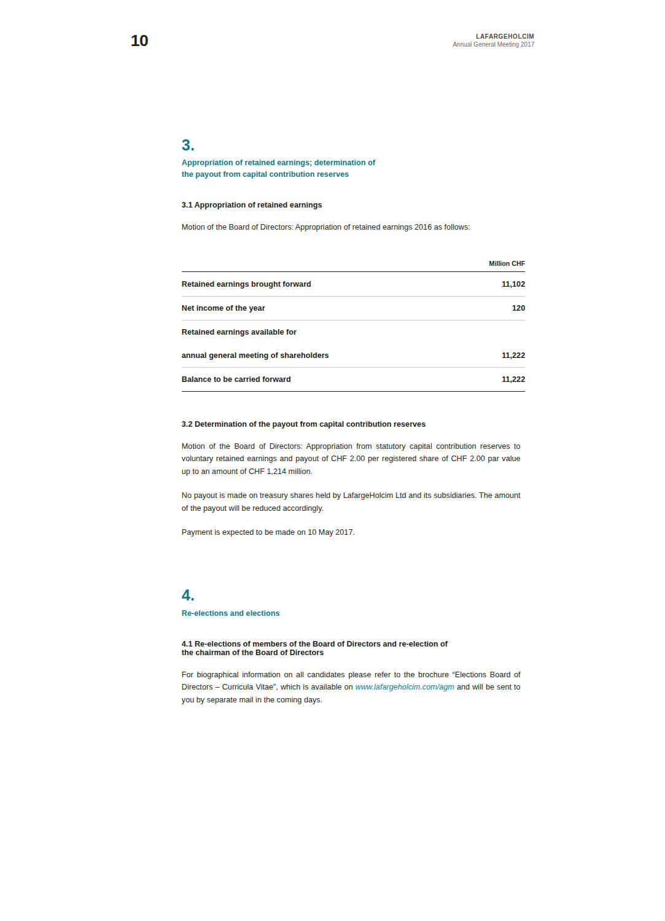10
LafargeHolcim
Annual General Meeting 2017
3.
Appropriation of retained earnings; determination of
the payout from capital contribution reserves
3.1 Appropriation of retained earnings
Motion of the Board of Directors: Appropriation of retained earnings 2016 as follows:
| | Million CHF |
| --- | --- |
| Retained earnings brought forward | 11,102 |
| Net income of the year | 120 |
| Retained earnings available for | |
| annual general meeting of shareholders | 11,222 |
| Balance to be carried forward | 11,222 |
3.2 Determination of the payout from capital contribution reserves
Motion of the Board of Directors: Appropriation from statutory capital contribution reserves to voluntary retained earnings and payout of CHF 2.00 per registered share of CHF 2.00 par value up to an amount of CHF 1,214 million.
No payout is made on treasury shares held by LafargeHolcim Ltd and its subsidiaries. The amount of the payout will be reduced accordingly.
Payment is expected to be made on 10 May 2017.
4.
Re-elections and elections
4.1 Re-elections of members of the Board of Directors and re-election of
the chairman of the Board of Directors
For biographical information on all candidates please refer to the brochure “Elections Board of Directors – Curricula Vitae”, which is available on www.lafargeholcim.com/agm and will be sent to you by separate mail in the coming days.